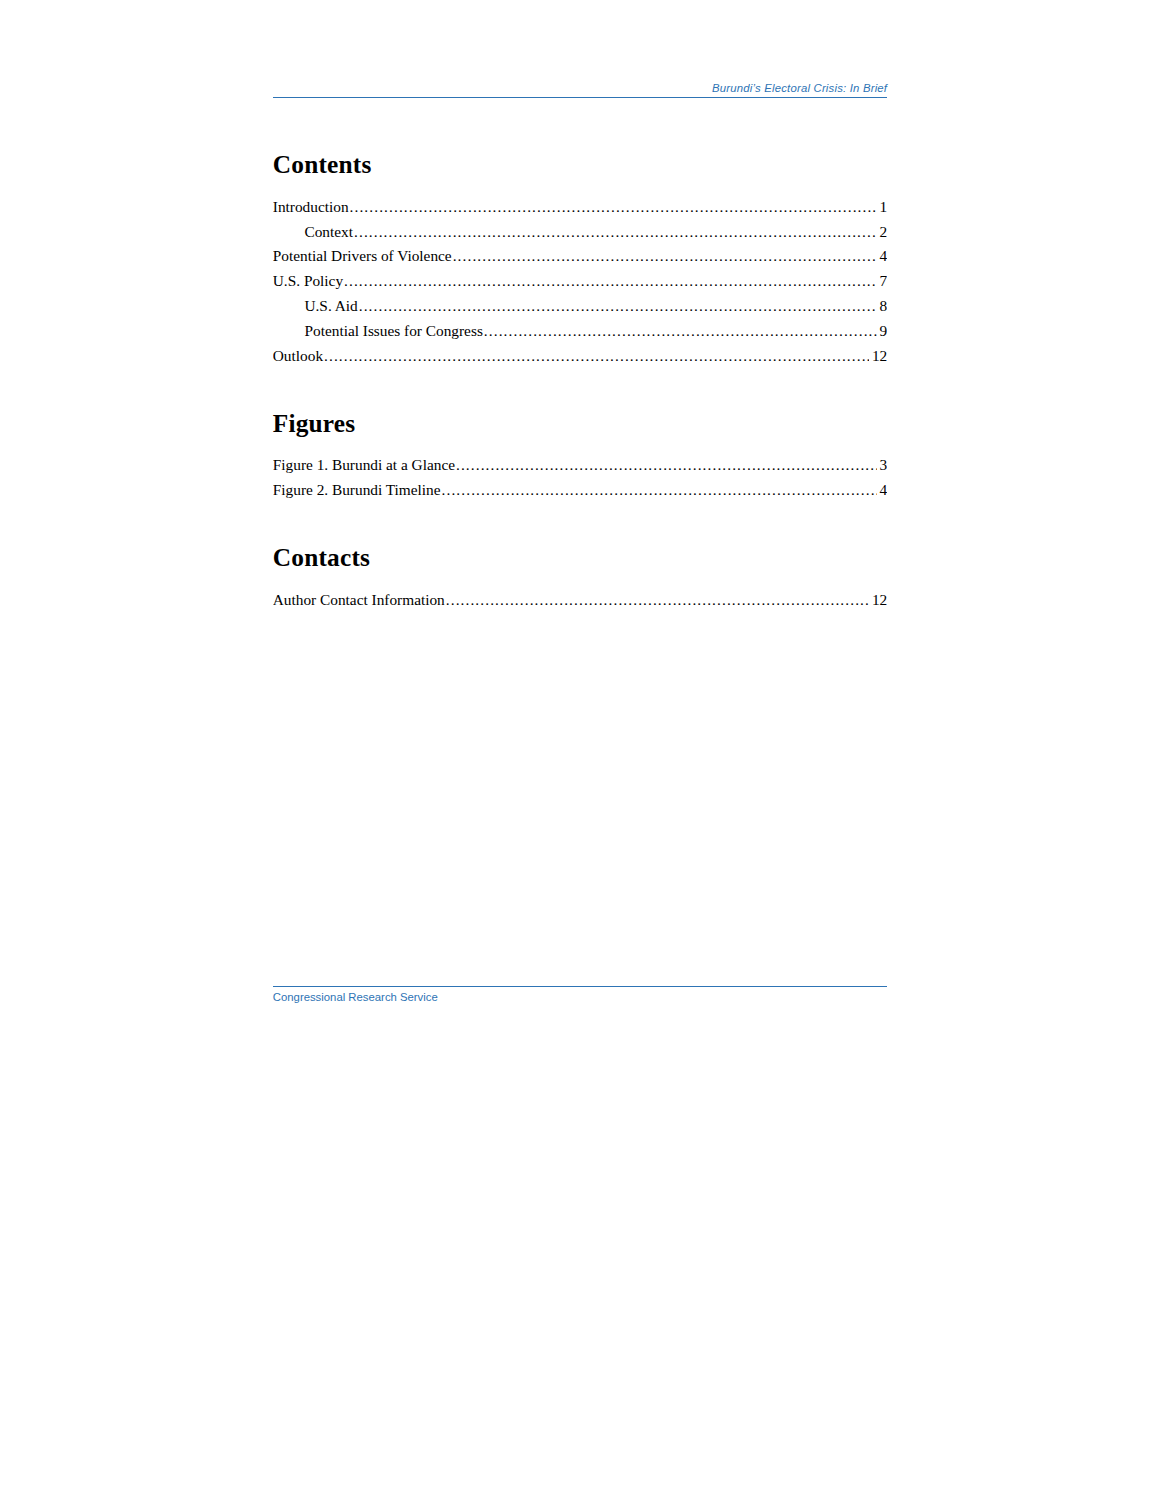Burundi’s Electoral Crisis: In Brief
Contents
Introduction ................................................................................................................................. 1
Context ................................................................................................................................. 2
Potential Drivers of Violence ......................................................................................................... 4
U.S. Policy ................................................................................................................................... 7
U.S. Aid ............................................................................................................................... 8
Potential Issues for Congress ................................................................................................. 9
Outlook ....................................................................................................................................... 12
Figures
Figure 1. Burundi at a Glance ......................................................................................................... 3
Figure 2. Burundi Timeline ............................................................................................................. 4
Contacts
Author Contact Information ......................................................................................................... 12
Congressional Research Service